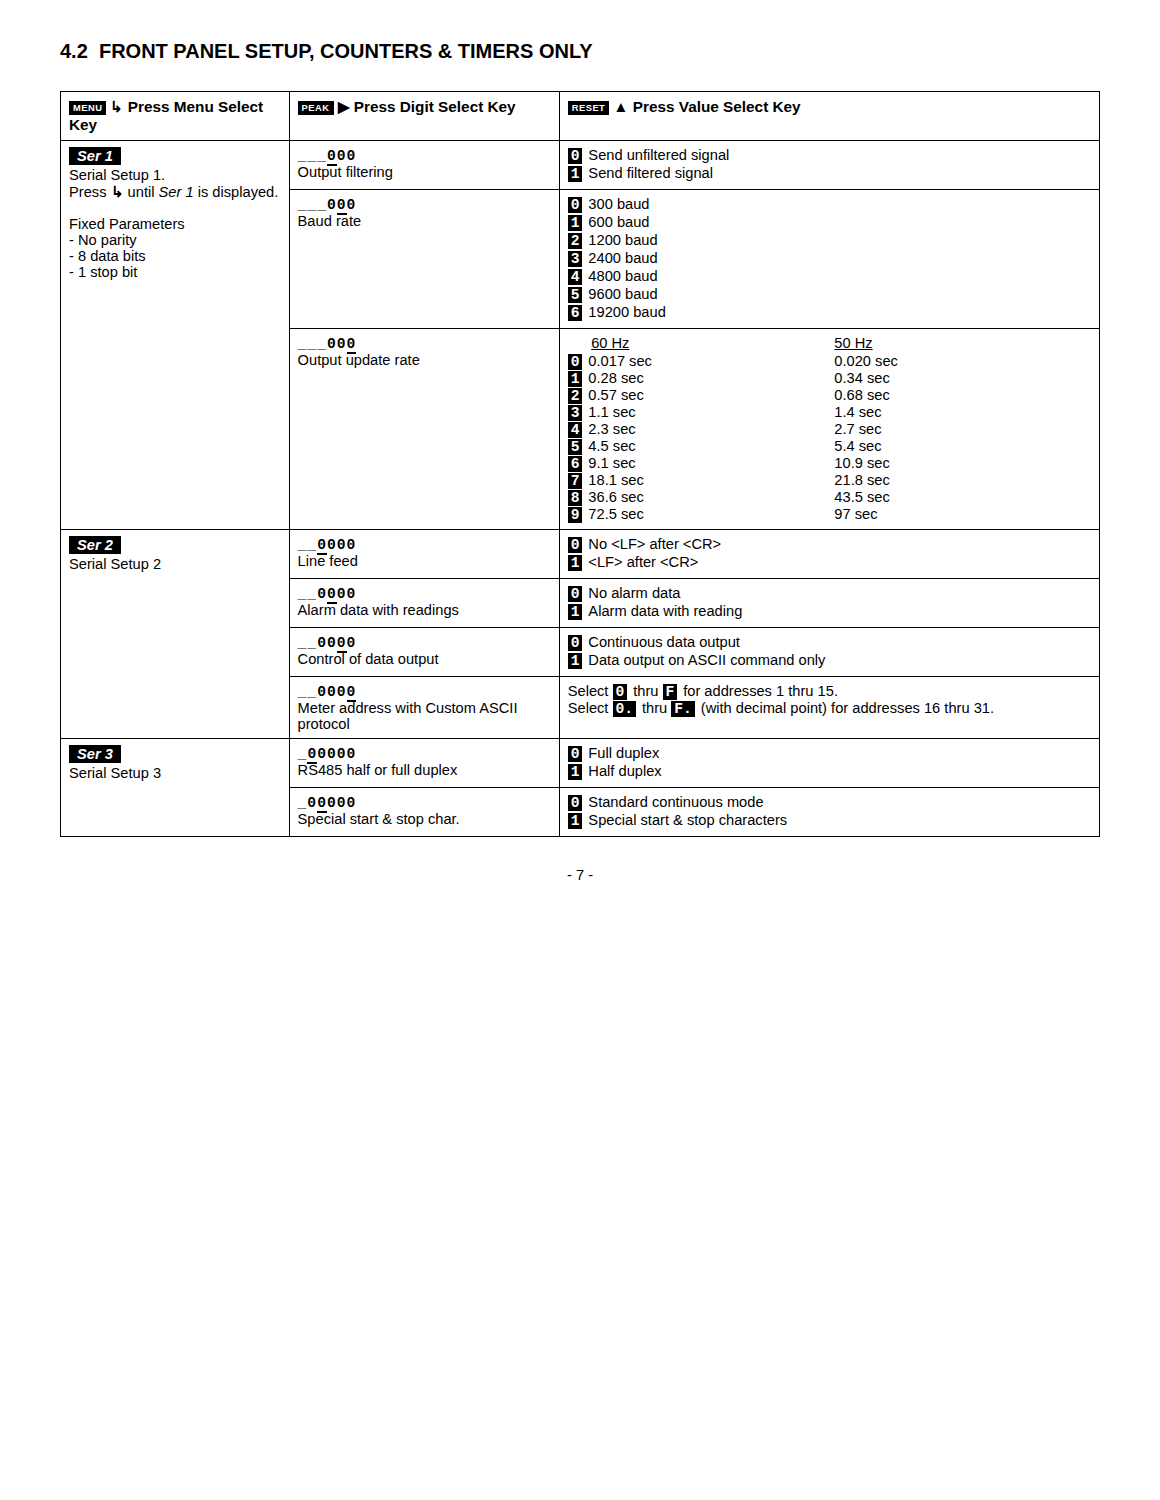4.2 FRONT PANEL SETUP, COUNTERS & TIMERS ONLY
| MENU ↳ Press Menu Select Key | PEAK ▶ Press Digit Select Key | RESET ▲ Press Value Select Key |
| --- | --- | --- |
| Ser 1 Serial Setup 1. Press ↳ until Ser 1 is displayed. Fixed Parameters - No parity - 8 data bits - 1 stop bit | ___ 0 00 Output filtering | 0 Send unfiltered signal 1 Send filtered signal |
| ___0 0 0 Baud rate | 0 300 baud 1 600 baud 2 1200 baud 3 2400 baud 4 4800 baud 5 9600 baud 6 19200 baud |
| ___00 0 Output update rate | 60 Hz 50 Hz 0 0.017 sec 0.020 sec 1 0.28 sec 0.34 sec 2 0.57 sec 0.68 sec 3 1.1 sec 1.4 sec 4 2.3 sec 2.7 sec 5 4.5 sec 5.4 sec 6 9.1 sec 10.9 sec 7 18.1 sec 21.8 sec 8 36.6 sec 43.5 sec 9 72.5 sec 97 sec |
| Ser 2 Serial Setup 2 | __ 0 000 Line feed | 0 No <LF> after <CR> 1 <LF> after <CR> |
| __0 0 00 Alarm data with readings | 0 No alarm data 1 Alarm data with reading |
| __00 0 0 Control of data output | 0 Continuous data output 1 Data output on ASCII command only |
| __000 0 Meter address with Custom ASCII protocol | Select 0 thru F for addresses 1 thru 15. Select 0. thru F. (with decimal point) for addresses 16 thru 31. |
| Ser 3 Serial Setup 3 | _ 0 0000 RS485 half or full duplex | 0 Full duplex 1 Half duplex |
| _0 0 000 Special start & stop char. | 0 Standard continuous mode 1 Special start & stop characters |
- 7 -